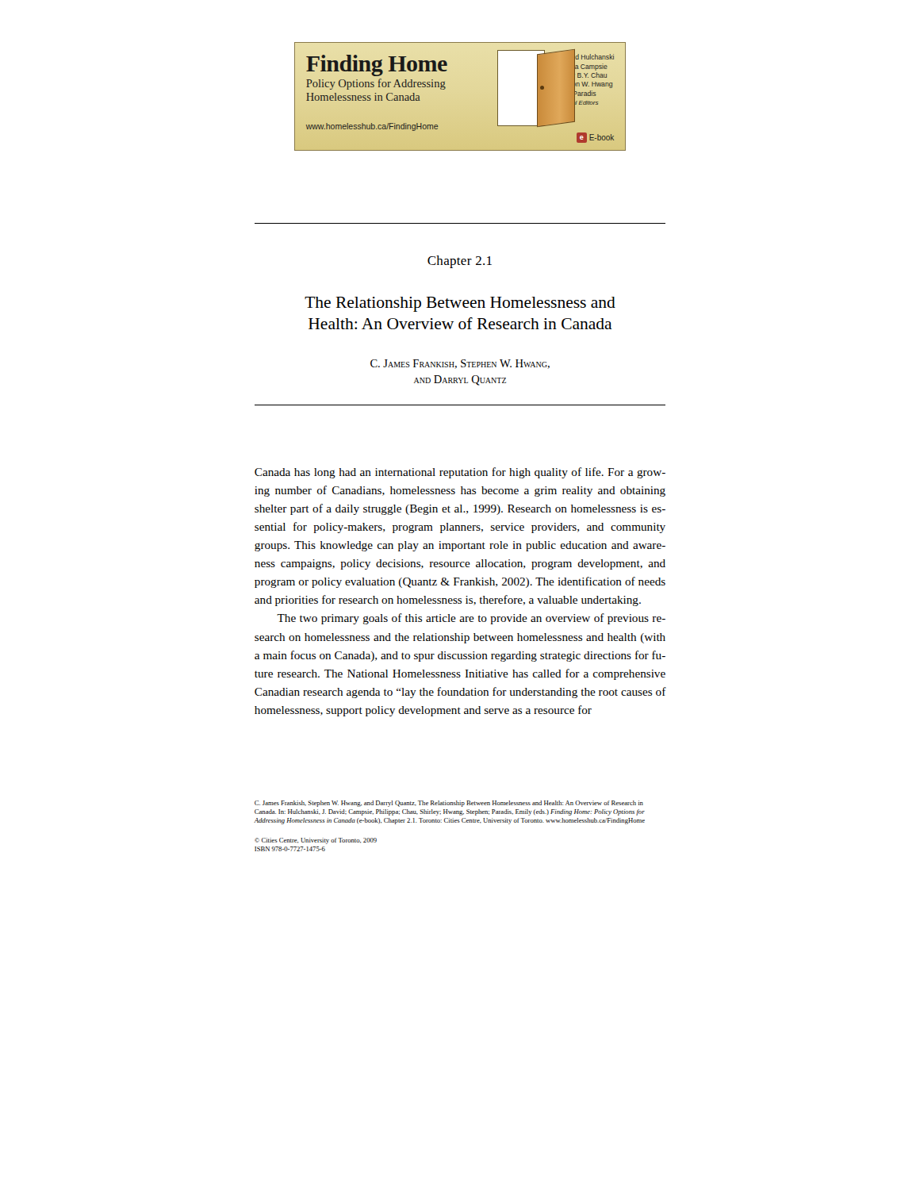Finding Home
Policy Options for Addressing
Homelessness in Canada
www.homelesshub.ca/FindingHome
J. David Hulchanski
Philippa Campsie
Shirley B.Y. Chau
Stephon W. Hwang
Emily Paradis
General Editors
e E-book
Chapter 2.1
The Relationship Between Homelessness and
Health: An Overview of Research in Canada
C. James Frankish, Stephen W. Hwang,
and Darryl Quantz
Canada has long had an international reputation for high quality of life. For a growing number of Canadians, homelessness has become a grim reality and obtaining shelter part of a daily struggle (Begin et al., 1999). Research on homelessness is essential for policy-makers, program planners, service providers, and community groups. This knowledge can play an important role in public education and awareness campaigns, policy decisions, resource allocation, program development, and program or policy evaluation (Quantz & Frankish, 2002). The identification of needs and priorities for research on homelessness is, therefore, a valuable undertaking.
The two primary goals of this article are to provide an overview of previous research on homelessness and the relationship between homelessness and health (with a main focus on Canada), and to spur discussion regarding strategic directions for future research. The National Homelessness Initiative has called for a comprehensive Canadian research agenda to “lay the foundation for understanding the root causes of homelessness, support policy development and serve as a resource for
C. James Frankish, Stephen W. Hwang, and Darryl Quantz, The Relationship Between Homelessness and Health: An Overview of Research in Canada. In: Hulchanski, J. David; Campsie, Philippa; Chau, Shirley; Hwang, Stephen; Paradis, Emily (eds.) Finding Home: Policy Options for Addressing Homelessness in Canada (e-book), Chapter 2.1. Toronto: Cities Centre, University of Toronto. www.homelesshub.ca/FindingHome
© Cities Centre, University of Toronto, 2009
ISBN 978-0-7727-1475-6